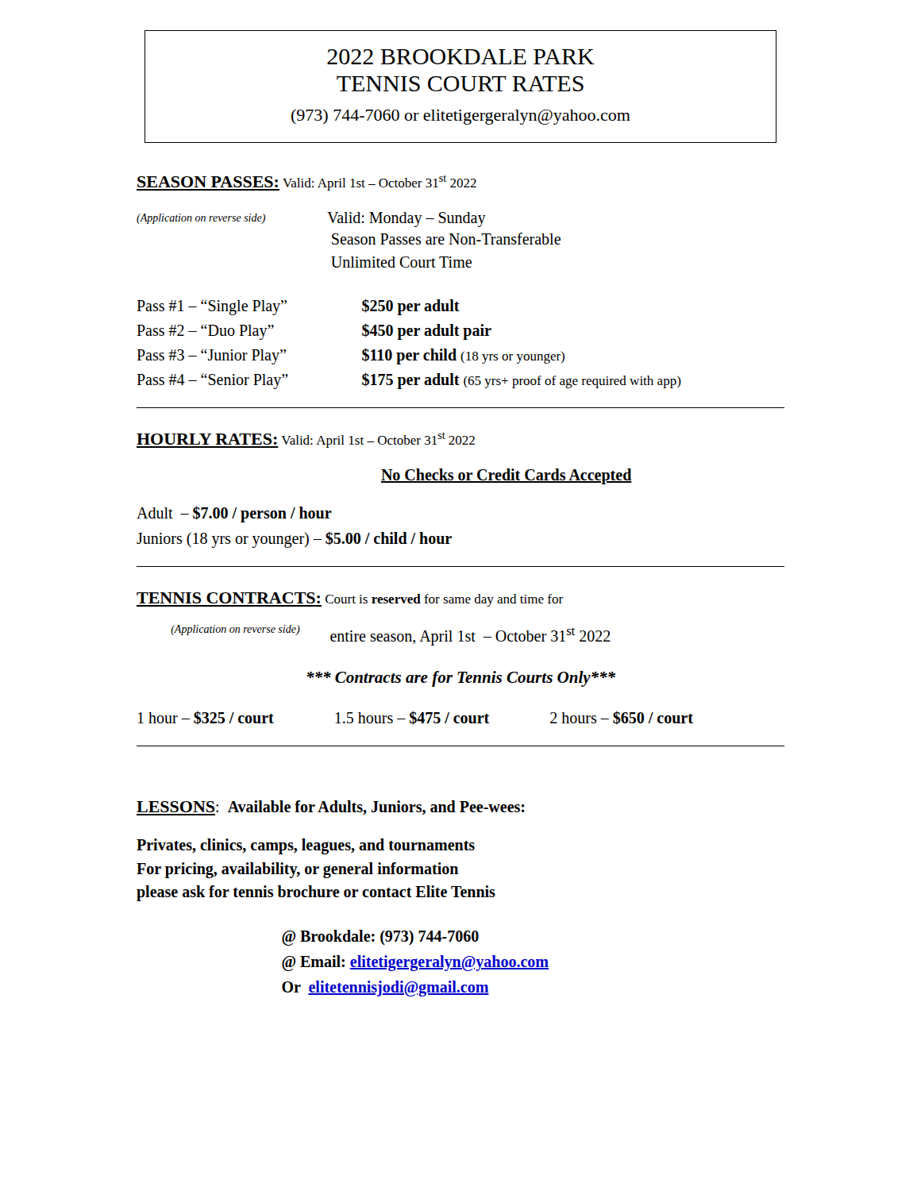2022 BROOKDALE PARK
TENNIS COURT RATES
(973) 744-7060 or elitetigergeralyn@yahoo.com
SEASON PASSES:
Valid: April 1st – October 31st 2022
(Application on reverse side)
Valid: Monday – Sunday
Season Passes are Non-Transferable
Unlimited Court Time
Pass #1 – “Single Play” $250 per adult
Pass #2 – “Duo Play” $450 per adult pair
Pass #3 – “Junior Play” $110 per child (18 yrs or younger)
Pass #4 – “Senior Play” $175 per adult (65 yrs+ proof of age required with app)
HOURLY RATES:
Valid: April 1st – October 31st 2022
No Checks or Credit Cards Accepted
Adult – $7.00 / person / hour
Juniors (18 yrs or younger) – $5.00 / child / hour
TENNIS CONTRACTS:
Court is reserved for same day and time for
(Application on reverse side) entire season, April 1st – October 31st 2022
*** Contracts are for Tennis Courts Only***
1 hour – $325 / court 1.5 hours – $475 / court 2 hours – $650 / court
LESSONS
: Available for Adults, Juniors, and Pee-wees:
Privates, clinics, camps, leagues, and tournaments
For pricing, availability, or general information
please ask for tennis brochure or contact Elite Tennis
@ Brookdale: (973) 744-7060
@ Email: elitetigergeralyn@yahoo.com
Or elitetennisjodi@gmail.com